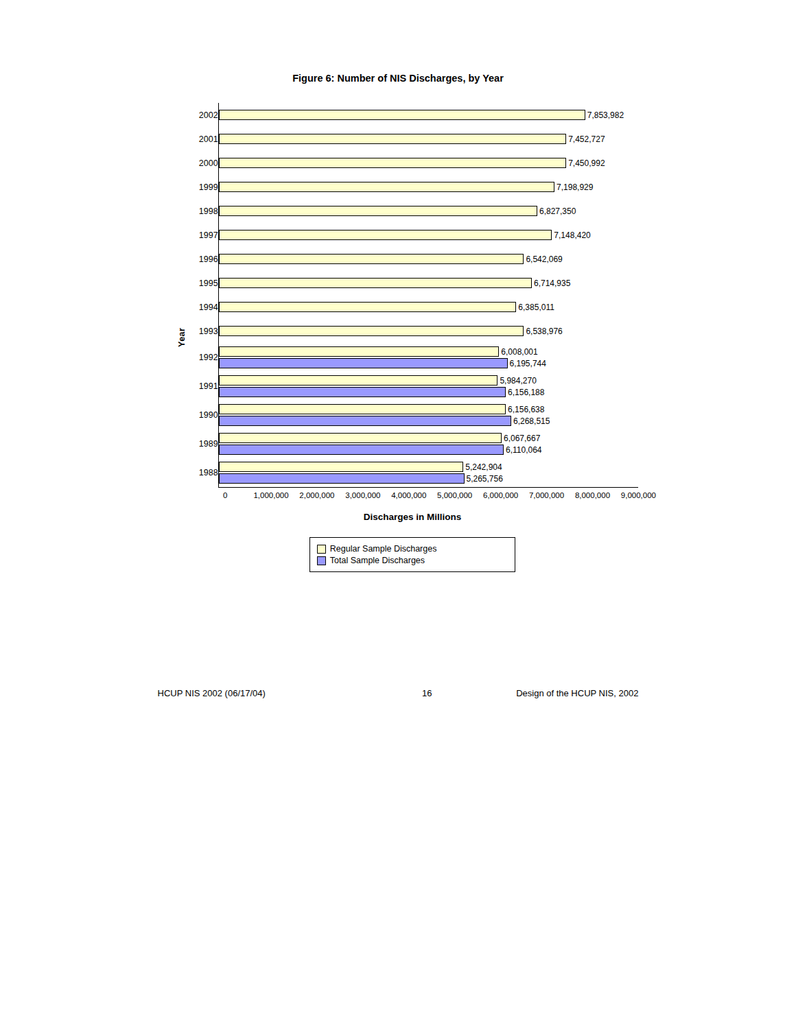Figure 6: Number of NIS Discharges, by Year
Year
| 2002 | 7,853,982 |
| 2001 | 7,452,727 |
| 2000 | 7,450,992 |
| 1999 | 7,198,929 |
| 1998 | 6,827,350 |
| 1997 | 7,148,420 |
| 1996 | 6,542,069 |
| 1995 | 6,714,935 |
| 1994 | 6,385,011 |
| 1993 | 6,538,976 |
| 1992 | 6,008,001 6,195,744 |
| 1991 | 5,984,270 6,156,188 |
| 1990 | 6,156,638 6,268,515 |
| 1989 | 6,067,667 6,110,064 |
| 1988 | 5,242,904 5,265,756 |
| | 0 1,000,000 2,000,000 3,000,000 4,000,000 5,000,000 6,000,000 7,000,000 8,000,000 9,000,000 |
Discharges in Millions
Regular Sample Discharges
Total Sample Discharges
HCUP NIS 2002 (06/17/04)
16
Design of the HCUP NIS, 2002